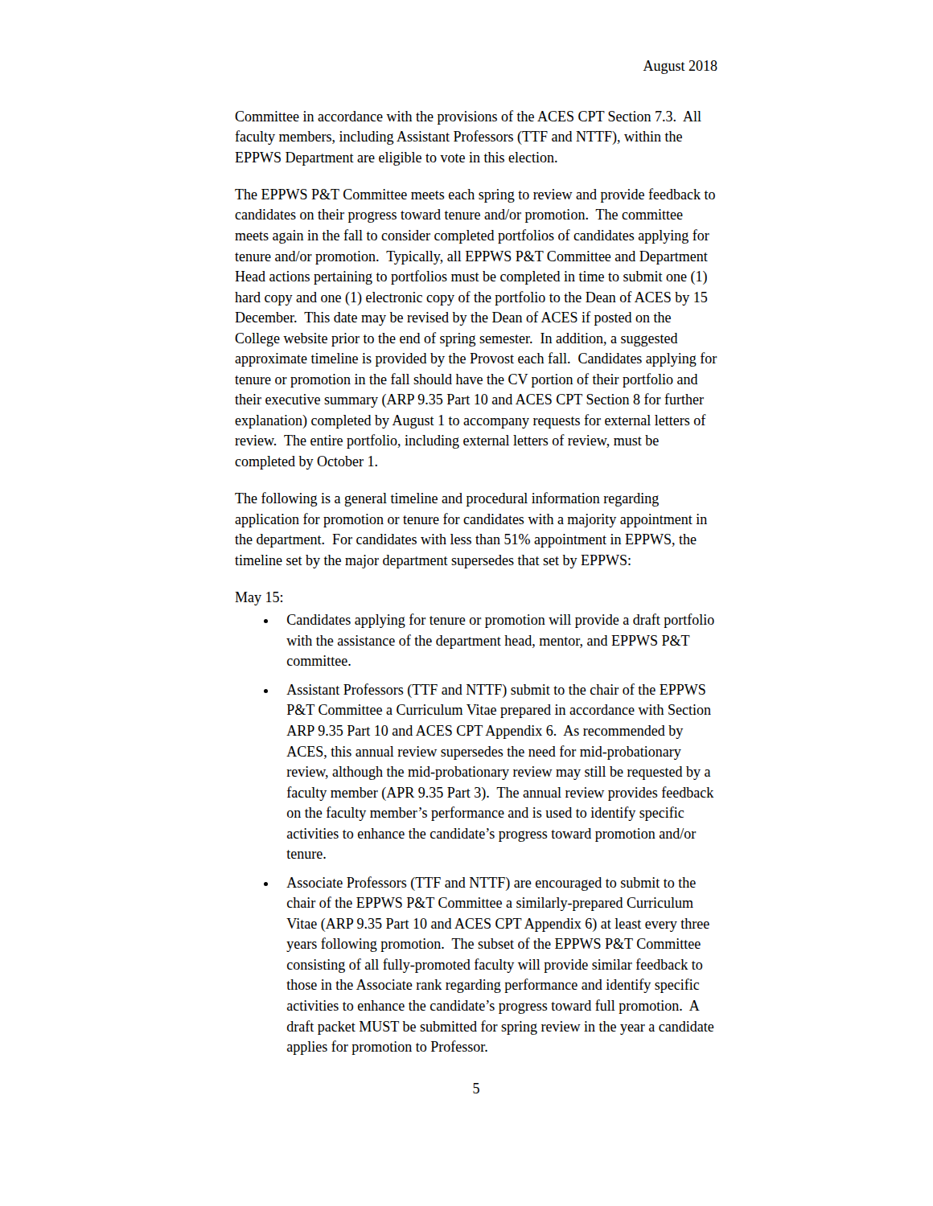August 2018
Committee in accordance with the provisions of the ACES CPT Section 7.3. All faculty members, including Assistant Professors (TTF and NTTF), within the EPPWS Department are eligible to vote in this election.
The EPPWS P&T Committee meets each spring to review and provide feedback to candidates on their progress toward tenure and/or promotion. The committee meets again in the fall to consider completed portfolios of candidates applying for tenure and/or promotion. Typically, all EPPWS P&T Committee and Department Head actions pertaining to portfolios must be completed in time to submit one (1) hard copy and one (1) electronic copy of the portfolio to the Dean of ACES by 15 December. This date may be revised by the Dean of ACES if posted on the College website prior to the end of spring semester. In addition, a suggested approximate timeline is provided by the Provost each fall. Candidates applying for tenure or promotion in the fall should have the CV portion of their portfolio and their executive summary (ARP 9.35 Part 10 and ACES CPT Section 8 for further explanation) completed by August 1 to accompany requests for external letters of review. The entire portfolio, including external letters of review, must be completed by October 1.
The following is a general timeline and procedural information regarding application for promotion or tenure for candidates with a majority appointment in the department. For candidates with less than 51% appointment in EPPWS, the timeline set by the major department supersedes that set by EPPWS:
May 15:
Candidates applying for tenure or promotion will provide a draft portfolio with the assistance of the department head, mentor, and EPPWS P&T committee.
Assistant Professors (TTF and NTTF) submit to the chair of the EPPWS P&T Committee a Curriculum Vitae prepared in accordance with Section ARP 9.35 Part 10 and ACES CPT Appendix 6. As recommended by ACES, this annual review supersedes the need for mid-probationary review, although the mid-probationary review may still be requested by a faculty member (APR 9.35 Part 3). The annual review provides feedback on the faculty member’s performance and is used to identify specific activities to enhance the candidate’s progress toward promotion and/or tenure.
Associate Professors (TTF and NTTF) are encouraged to submit to the chair of the EPPWS P&T Committee a similarly-prepared Curriculum Vitae (ARP 9.35 Part 10 and ACES CPT Appendix 6) at least every three years following promotion. The subset of the EPPWS P&T Committee consisting of all fully-promoted faculty will provide similar feedback to those in the Associate rank regarding performance and identify specific activities to enhance the candidate’s progress toward full promotion. A draft packet MUST be submitted for spring review in the year a candidate applies for promotion to Professor.
5